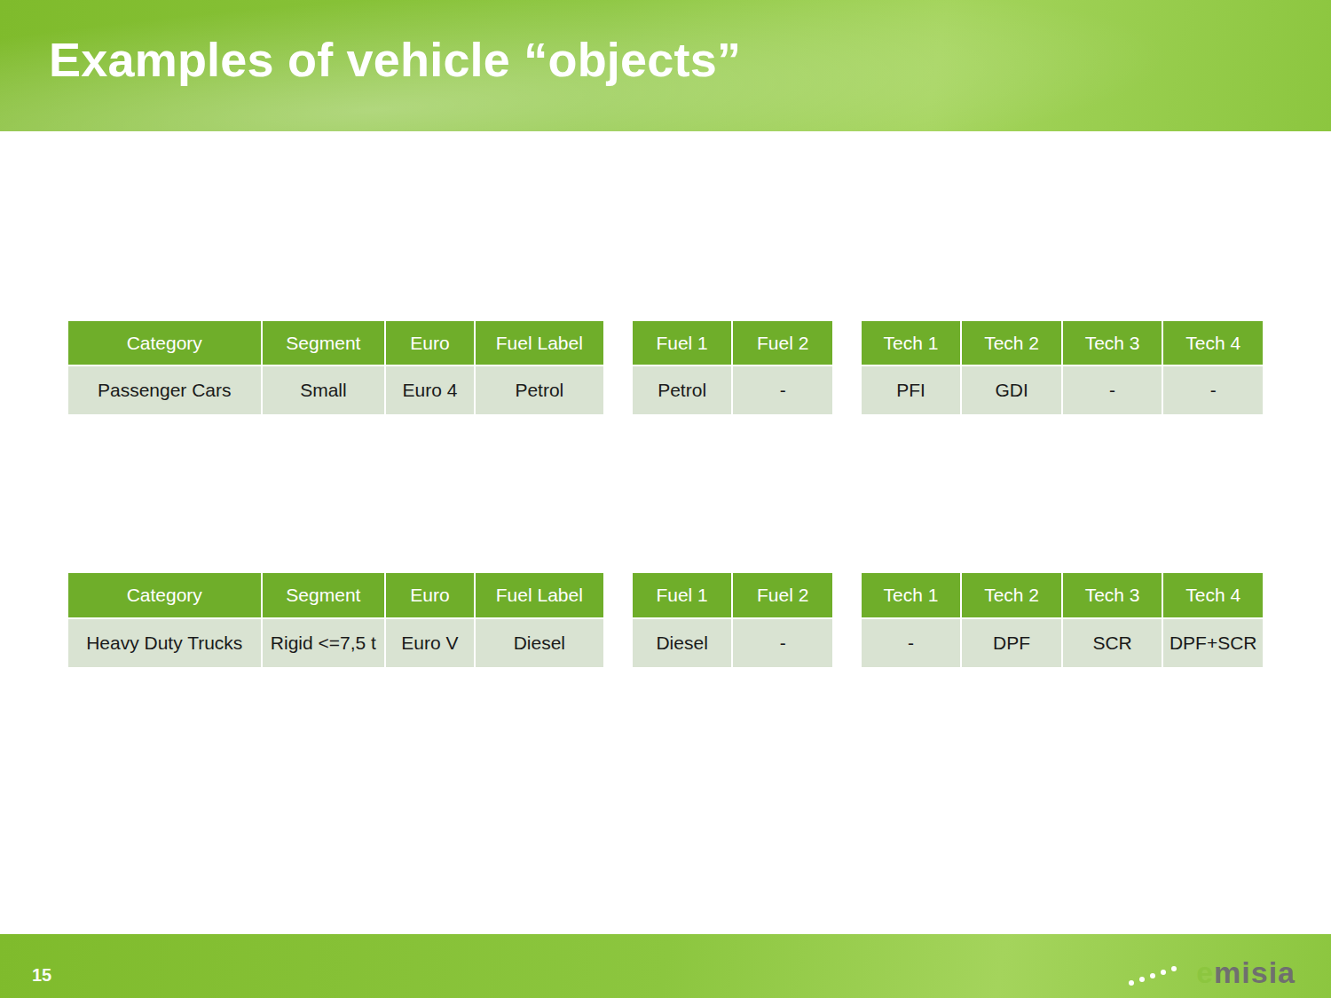Examples of vehicle “objects”
| Category | Segment | Euro | Fuel Label | | Fuel 1 | Fuel 2 | | Tech 1 | Tech 2 | Tech 3 | Tech 4 |
| --- | --- | --- | --- | --- | --- | --- | --- | --- | --- | --- | --- |
| Passenger Cars | Small | Euro 4 | Petrol | | Petrol | - | | PFI | GDI | - | - |
| Category | Segment | Euro | Fuel Label | | Fuel 1 | Fuel 2 | | Tech 1 | Tech 2 | Tech 3 | Tech 4 |
| --- | --- | --- | --- | --- | --- | --- | --- | --- | --- | --- | --- |
| Heavy Duty Trucks | Rigid <=7,5 t | Euro V | Diesel | | Diesel | - | | - | DPF | SCR | DPF+SCR |
15
emisia